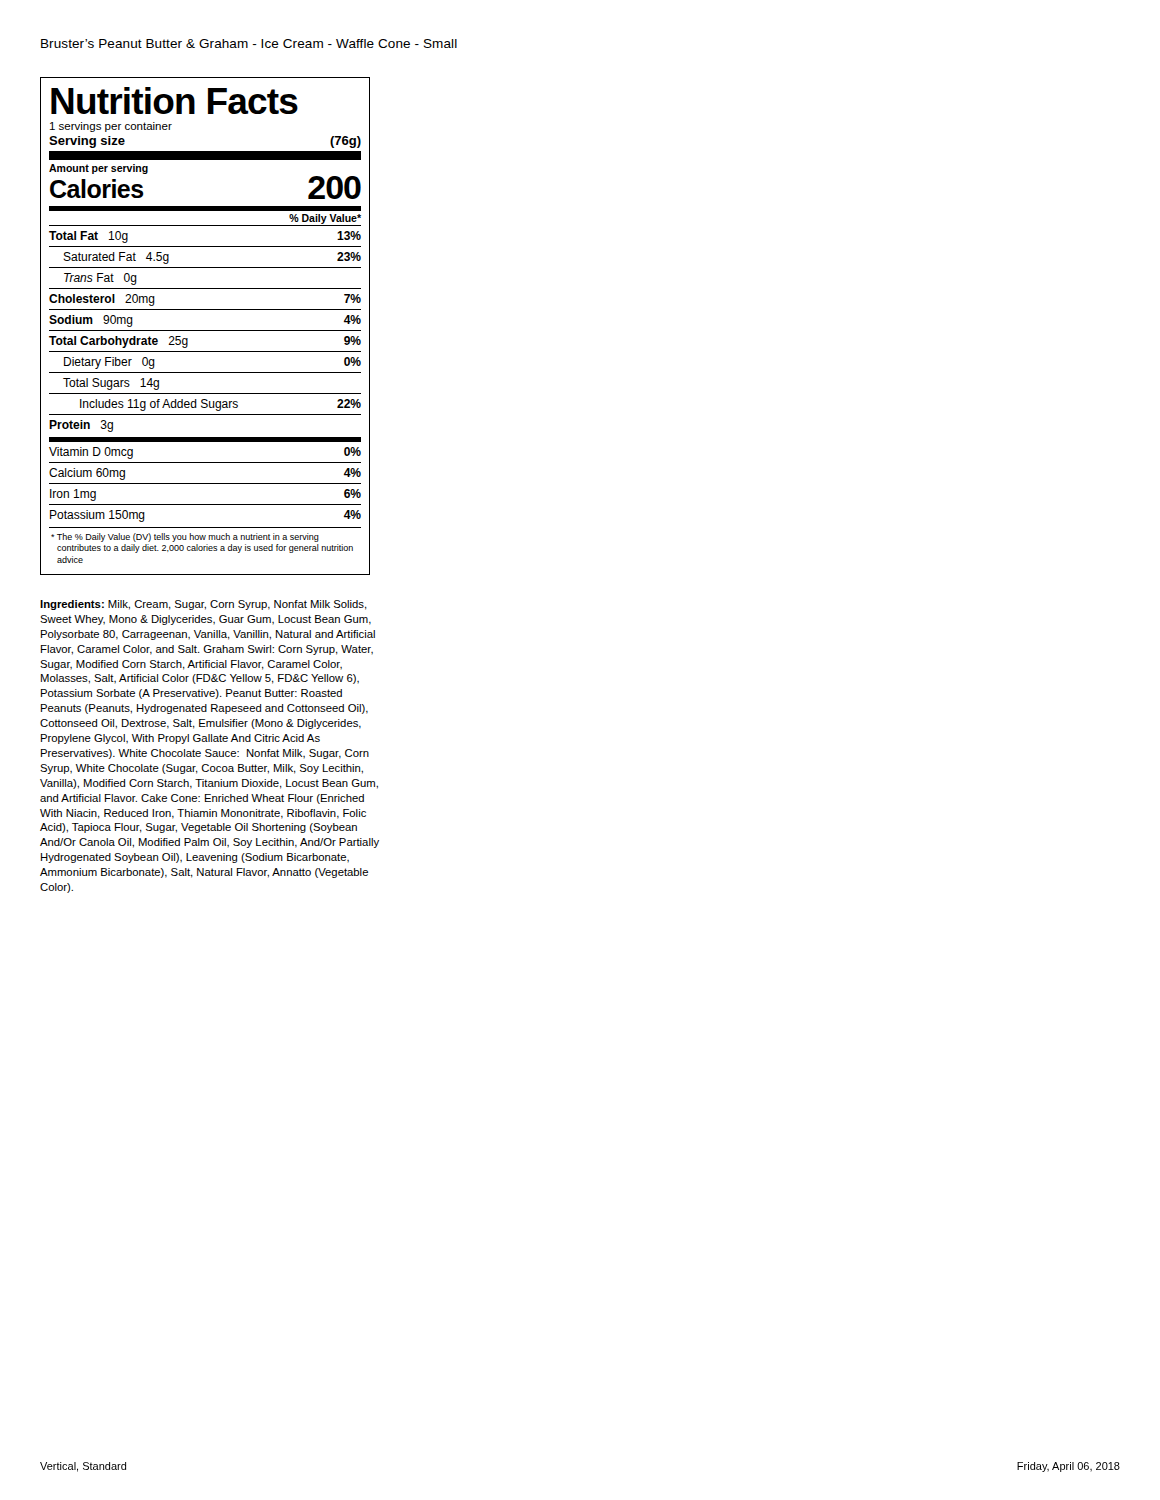Bruster’s Peanut Butter & Graham - Ice Cream - Waffle Cone - Small
Nutrition Facts
1 servings per container
Serving size (76g)
Amount per serving
Calories 200
% Daily Value*
| Total Fat 10g | 13% |
| Saturated Fat 4.5g | 23% |
| Trans Fat 0g | |
| Cholesterol 20mg | 7% |
| Sodium 90mg | 4% |
| Total Carbohydrate 25g | 9% |
| Dietary Fiber 0g | 0% |
| Total Sugars 14g | |
| Includes 11g of Added Sugars | 22% |
| Protein 3g | |
| Vitamin D 0mcg | 0% |
| Calcium 60mg | 4% |
| Iron 1mg | 6% |
| Potassium 150mg | 4% |
* The % Daily Value (DV) tells you how much a nutrient in a serving contributes to a daily diet. 2,000 calories a day is used for general nutrition advice
Ingredients: Milk, Cream, Sugar, Corn Syrup, Nonfat Milk Solids, Sweet Whey, Mono & Diglycerides, Guar Gum, Locust Bean Gum, Polysorbate 80, Carrageenan, Vanilla, Vanillin, Natural and Artificial Flavor, Caramel Color, and Salt. Graham Swirl: Corn Syrup, Water, Sugar, Modified Corn Starch, Artificial Flavor, Caramel Color, Molasses, Salt, Artificial Color (FD&C Yellow 5, FD&C Yellow 6), Potassium Sorbate (A Preservative). Peanut Butter: Roasted Peanuts (Peanuts, Hydrogenated Rapeseed and Cottonseed Oil), Cottonseed Oil, Dextrose, Salt, Emulsifier (Mono & Diglycerides, Propylene Glycol, With Propyl Gallate And Citric Acid As Preservatives). White Chocolate Sauce: Nonfat Milk, Sugar, Corn Syrup, White Chocolate (Sugar, Cocoa Butter, Milk, Soy Lecithin, Vanilla), Modified Corn Starch, Titanium Dioxide, Locust Bean Gum, and Artificial Flavor. Cake Cone: Enriched Wheat Flour (Enriched With Niacin, Reduced Iron, Thiamin Mononitrate, Riboflavin, Folic Acid), Tapioca Flour, Sugar, Vegetable Oil Shortening (Soybean And/Or Canola Oil, Modified Palm Oil, Soy Lecithin, And/Or Partially Hydrogenated Soybean Oil), Leavening (Sodium Bicarbonate, Ammonium Bicarbonate), Salt, Natural Flavor, Annatto (Vegetable Color).
Vertical, Standard Friday, April 06, 2018